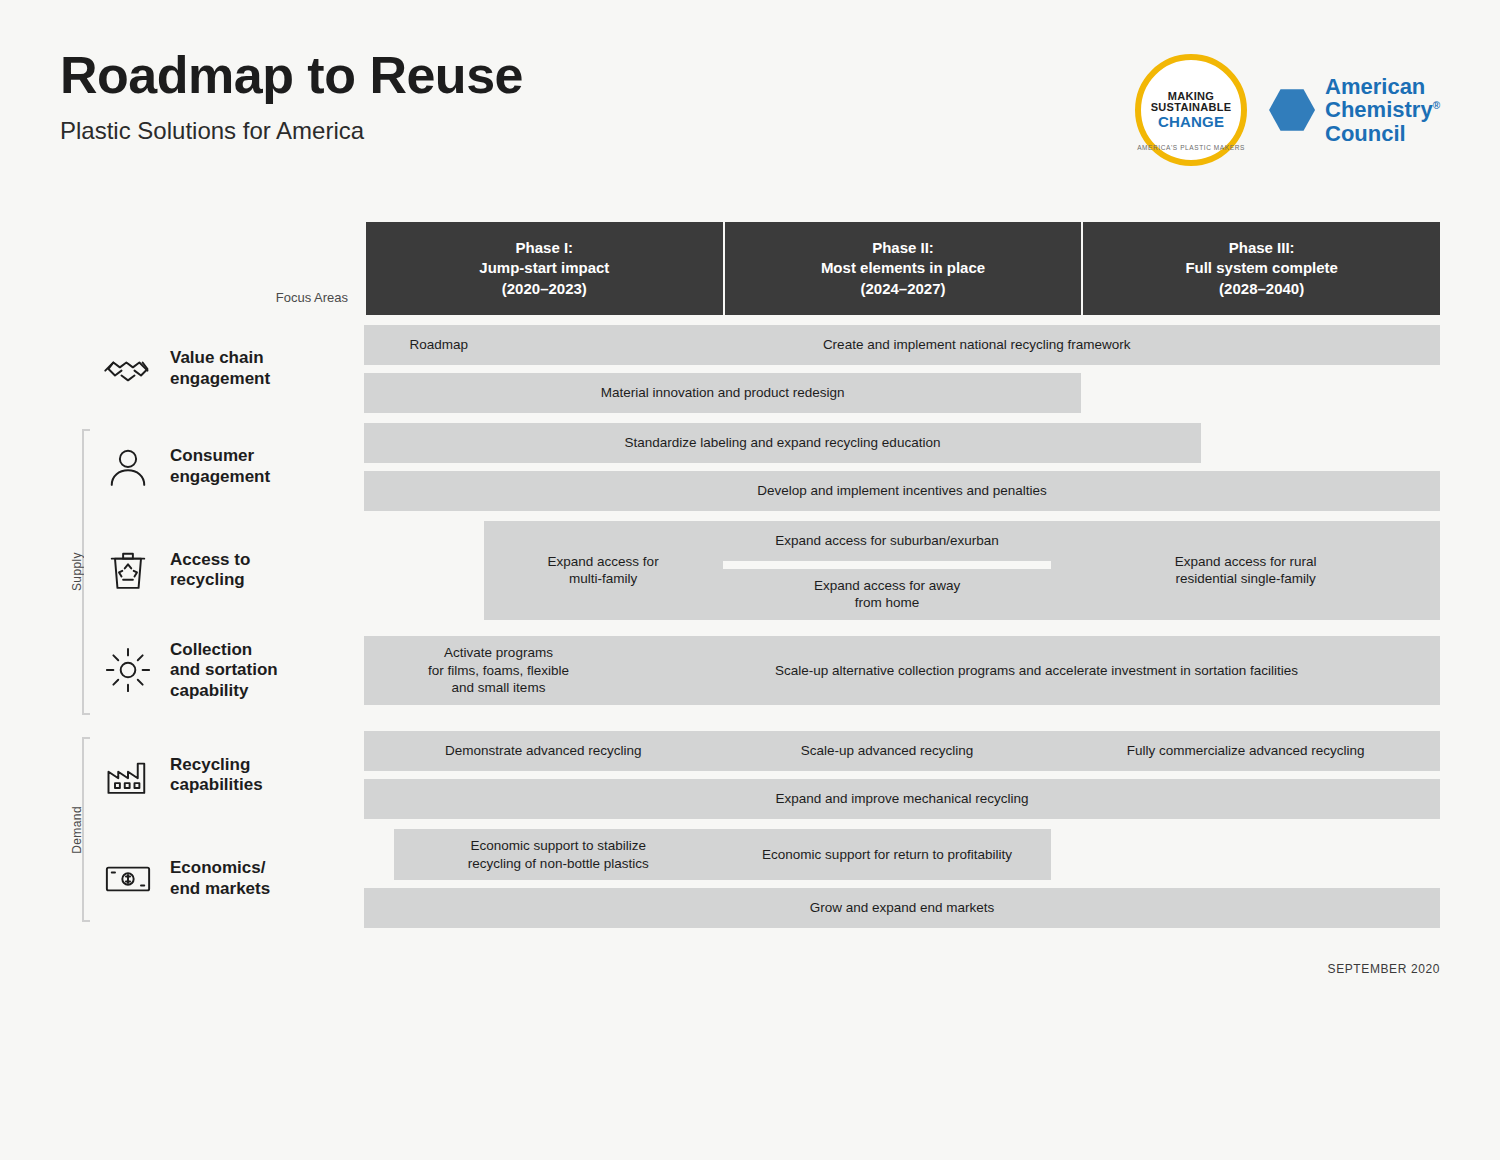Roadmap to Reuse
Plastic Solutions for America
MAKING
SUSTAINABLE
CHANGE
AMERICA'S PLASTIC MAKERS
American
Chemistry®
Council
Focus Areas
Phase I:
Jump-start impact
(2020–2023)
Phase II:
Most elements in place
(2024–2027)
Phase III:
Full system complete
(2028–2040)
Value chain
engagement
Roadmap
Create and implement national recycling framework
Material innovation and product redesign
Supply
Consumer
engagement
Standardize labeling and expand recycling education
Develop and implement incentives and penalties
Access to
recycling
Expand access for
multi-family
Expand access for suburban/exurban
Expand access for away
from home
Expand access for rural
residential single-family
Collection
and sortation
capability
Activate programs
for films, foams, flexible
and small items
Scale-up alternative collection programs and accelerate investment in sortation facilities
Demand
Recycling
capabilities
Demonstrate advanced recycling
Scale-up advanced recycling
Fully commercialize advanced recycling
Expand and improve mechanical recycling
Economics/
end markets
Economic support to stabilize
recycling of non-bottle plastics
Economic support for return to profitability
Grow and expand end markets
SEPTEMBER 2020